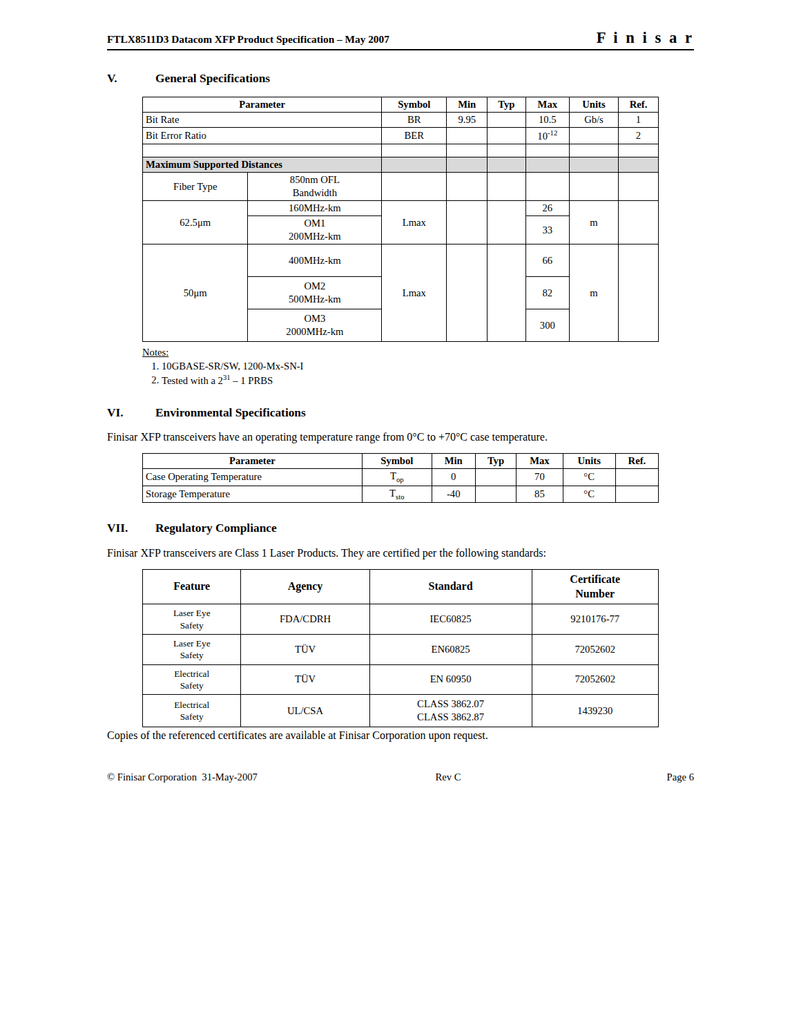FTLX8511D3 Datacom XFP Product Specification – May 2007
F i n i s a r
V. General Specifications
| Parameter | Symbol | Min | Typ | Max | Units | Ref. |
| --- | --- | --- | --- | --- | --- | --- |
| Bit Rate | BR | 9.95 | | 10.5 | Gb/s | 1 |
| Bit Error Ratio | BER | | | 10 -12 | | 2 |
| Maximum Supported Distances | | | | | | |
| Fiber Type | 850nm OFL Bandwidth | | | | | | |
| 62.5μm | 160MHz-km | Lmax | | | 26 | m | |
| OM1 200MHz-km | 33 |
| 50μm | 400MHz-km | Lmax | | | 66 | m | |
| OM2 500MHz-km | 82 |
| OM3 2000MHz-km | 300 |
Notes:
10GBASE-SR/SW, 1200-Mx-SN-I
Tested with a 231 – 1 PRBS
VI. Environmental Specifications
Finisar XFP transceivers have an operating temperature range from 0°C to +70°C case temperature.
| Parameter | Symbol | Min | Typ | Max | Units | Ref. |
| --- | --- | --- | --- | --- | --- | --- |
| Case Operating Temperature | T op | 0 | | 70 | °C | |
| Storage Temperature | T sto | -40 | | 85 | °C | |
VII. Regulatory Compliance
Finisar XFP transceivers are Class 1 Laser Products. They are certified per the following standards:
| Feature | Agency | Standard | Certificate Number |
| --- | --- | --- | --- |
| Laser Eye Safety | FDA/CDRH | IEC60825 | 9210176-77 |
| Laser Eye Safety | TÜV | EN60825 | 72052602 |
| Electrical Safety | TÜV | EN 60950 | 72052602 |
| Electrical Safety | UL/CSA | CLASS 3862.07 CLASS 3862.87 | 1439230 |
Copies of the referenced certificates are available at Finisar Corporation upon request.
© Finisar Corporation 31-May-2007
Rev C
Page 6